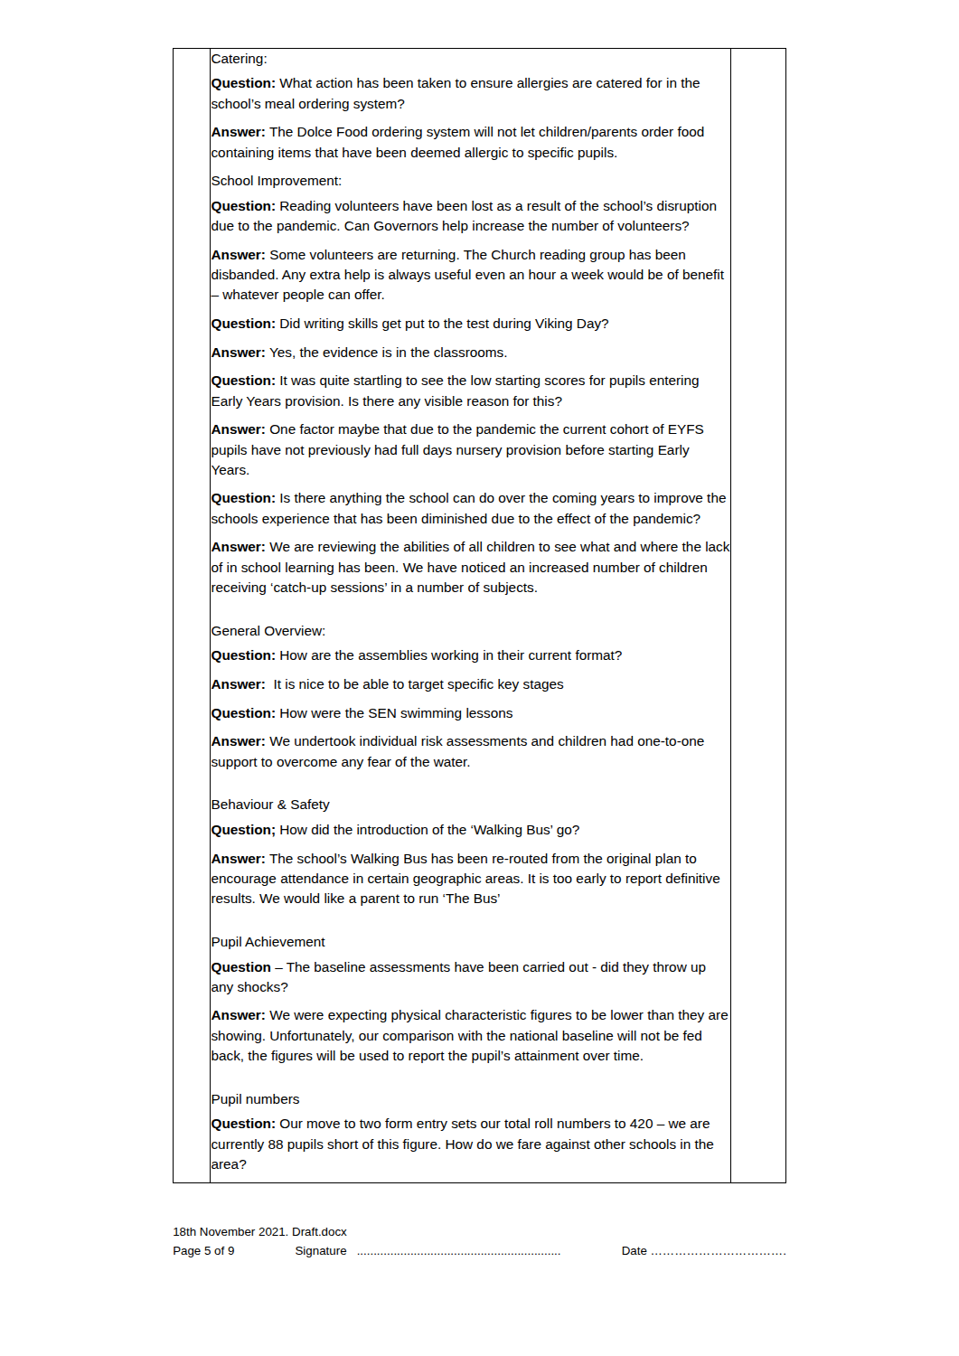| | Catering: Question: What action has been taken to ensure allergies are catered for in the school’s meal ordering system? Answer: The Dolce Food ordering system will not let children/parents order food containing items that have been deemed allergic to specific pupils. School Improvement: Question: Reading volunteers have been lost as a result of the school’s disruption due to the pandemic. Can Governors help increase the number of volunteers? Answer: Some volunteers are returning. The Church reading group has been disbanded. Any extra help is always useful even an hour a week would be of benefit – whatever people can offer. Question: Did writing skills get put to the test during Viking Day? Answer: Yes, the evidence is in the classrooms. Question: It was quite startling to see the low starting scores for pupils entering Early Years provision. Is there any visible reason for this? Answer: One factor maybe that due to the pandemic the current cohort of EYFS pupils have not previously had full days nursery provision before starting Early Years. Question: Is there anything the school can do over the coming years to improve the schools experience that has been diminished due to the effect of the pandemic? Answer: We are reviewing the abilities of all children to see what and where the lack of in school learning has been. We have noticed an increased number of children receiving ‘catch-up sessions’ in a number of subjects. General Overview: Question: How are the assemblies working in their current format? Answer: It is nice to be able to target specific key stages Question: How were the SEN swimming lessons Answer: We undertook individual risk assessments and children had one-to-one support to overcome any fear of the water. Behaviour & Safety Question; How did the introduction of the ‘Walking Bus’ go? Answer: The school’s Walking Bus has been re-routed from the original plan to encourage attendance in certain geographic areas. It is too early to report definitive results. We would like a parent to run ‘The Bus’ Pupil Achievement Question – The baseline assessments have been carried out - did they throw up any shocks? Answer: We were expecting physical characteristic figures to be lower than they are showing. Unfortunately, our comparison with the national baseline will not be fed back, the figures will be used to report the pupil’s attainment over time. Pupil numbers Question: Our move to two form entry sets our total roll numbers to 420 – we are currently 88 pupils short of this figure. How do we fare against other schools in the area? | |
18th November 2021. Draft.docx
Page 5 of 9 Signature ............................................................. Date …………………………….